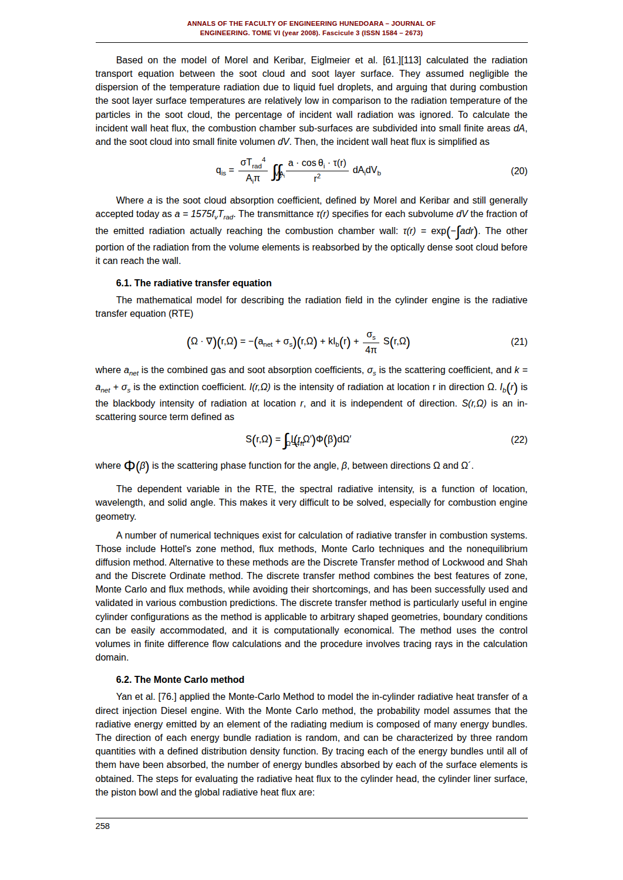ANNALS OF THE FACULTY OF ENGINEERING HUNEDOARA – JOURNAL OF ENGINEERING. TOME VI (year 2008). Fascicule 3 (ISSN 1584 – 2673)
Based on the model of Morel and Keribar, Eiglmeier et al. [61.][113] calculated the radiation transport equation between the soot cloud and soot layer surface. They assumed negligible the dispersion of the temperature radiation due to liquid fuel droplets, and arguing that during combustion the soot layer surface temperatures are relatively low in comparison to the radiation temperature of the particles in the soot cloud, the percentage of incident wall radiation was ignored. To calculate the incident wall heat flux, the combustion chamber sub-surfaces are subdivided into small finite areas dA, and the soot cloud into small finite volumen dV. Then, the incident wall heat flux is simplified as
qis = σTrad 4 Aiπ ∫Vb∫Ai a · cos θi · τ(r) r2 dAidVb
(20)
Where a is the soot cloud absorption coefficient, defined by Morel and Keribar and still generally accepted today as a = 1575fv Trad. The transmittance τ(r) specifies for each subvolume dV the fraction of the emitted radiation actually reaching the combustion chamber wall: τ(r) = exp(−∫adr). The other portion of the radiation from the volume elements is reabsorbed by the optically dense soot cloud before it can reach the wall.
6.1. The radiative transfer equation
The mathematical model for describing the radiation field in the cylinder engine is the radiative transfer equation (RTE)
(Ω · ∇)(r,Ω) = −(anet + σs)(r,Ω) + kIb(r) + σs 4π S(r,Ω)
(21)
where anet is the combined gas and soot absorption coefficients, σs is the scattering coefficient, and k = anet + σs is the extinction coefficient. I(r,Ω) is the intensity of radiation at location r in direction Ω. Ib(r) is the blackbody intensity of radiation at location r, and it is independent of direction. S(r,Ω) is an in-scattering source term defined as
S(r,Ω) = ∫Ω′=4π I(r,Ω′) Φ(β) dΩ′
(22)
where Φ(β) is the scattering phase function for the angle, β, between directions Ω and Ω´.
The dependent variable in the RTE, the spectral radiative intensity, is a function of location, wavelength, and solid angle. This makes it very difficult to be solved, especially for combustion engine geometry.
A number of numerical techniques exist for calculation of radiative transfer in combustion systems. Those include Hottel's zone method, flux methods, Monte Carlo techniques and the nonequilibrium diffusion method. Alternative to these methods are the Discrete Transfer method of Lockwood and Shah and the Discrete Ordinate method. The discrete transfer method combines the best features of zone, Monte Carlo and flux methods, while avoiding their shortcomings, and has been successfully used and validated in various combustion predictions. The discrete transfer method is particularly useful in engine cylinder configurations as the method is applicable to arbitrary shaped geometries, boundary conditions can be easily accommodated, and it is computationally economical. The method uses the control volumes in finite difference flow calculations and the procedure involves tracing rays in the calculation domain.
6.2. The Monte Carlo method
Yan et al. [76.] applied the Monte-Carlo Method to model the in-cylinder radiative heat transfer of a direct injection Diesel engine. With the Monte Carlo method, the probability model assumes that the radiative energy emitted by an element of the radiating medium is composed of many energy bundles. The direction of each energy bundle radiation is random, and can be characterized by three random quantities with a defined distribution density function. By tracing each of the energy bundles until all of them have been absorbed, the number of energy bundles absorbed by each of the surface elements is obtained. The steps for evaluating the radiative heat flux to the cylinder head, the cylinder liner surface, the piston bowl and the global radiative heat flux are:
258